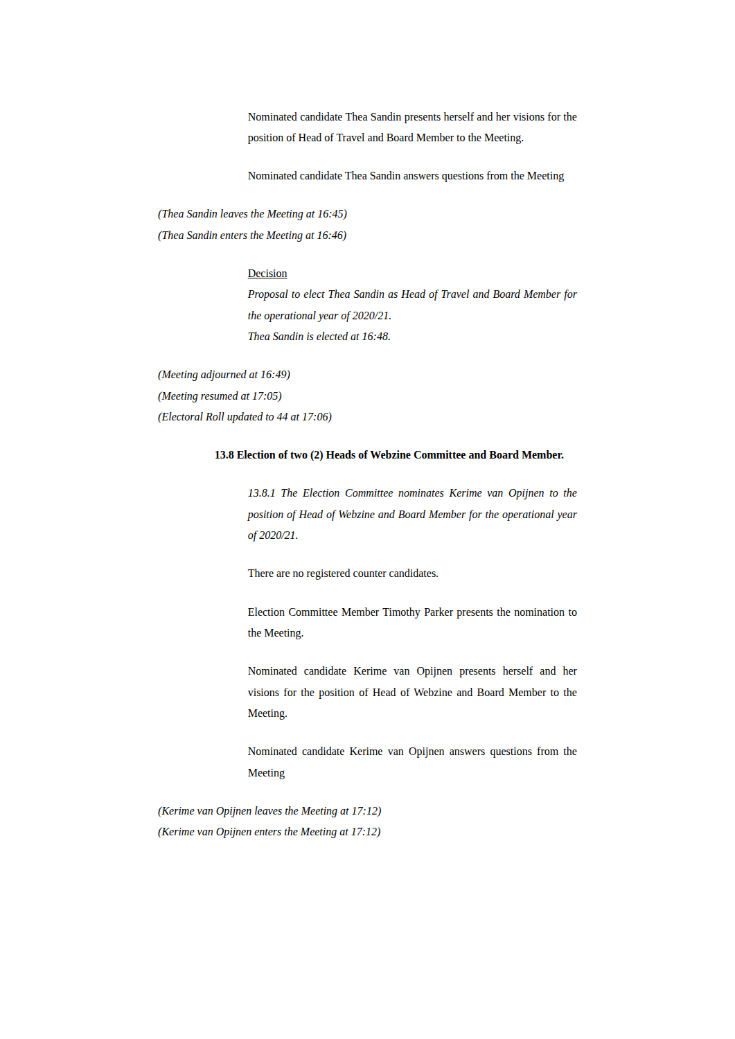Nominated candidate Thea Sandin presents herself and her visions for the position of Head of Travel and Board Member to the Meeting.
Nominated candidate Thea Sandin answers questions from the Meeting
(Thea Sandin leaves the Meeting at 16:45)
(Thea Sandin enters the Meeting at 16:46)
Decision
Proposal to elect Thea Sandin as Head of Travel and Board Member for the operational year of 2020/21.
Thea Sandin is elected at 16:48.
(Meeting adjourned at 16:49)
(Meeting resumed at 17:05)
(Electoral Roll updated to 44 at 17:06)
13.8 Election of two (2) Heads of Webzine Committee and Board Member.
13.8.1 The Election Committee nominates Kerime van Opijnen to the position of Head of Webzine and Board Member for the operational year of 2020/21.
There are no registered counter candidates.
Election Committee Member Timothy Parker presents the nomination to the Meeting.
Nominated candidate Kerime van Opijnen presents herself and her visions for the position of Head of Webzine and Board Member to the Meeting.
Nominated candidate Kerime van Opijnen answers questions from the Meeting
(Kerime van Opijnen leaves the Meeting at 17:12)
(Kerime van Opijnen enters the Meeting at 17:12)